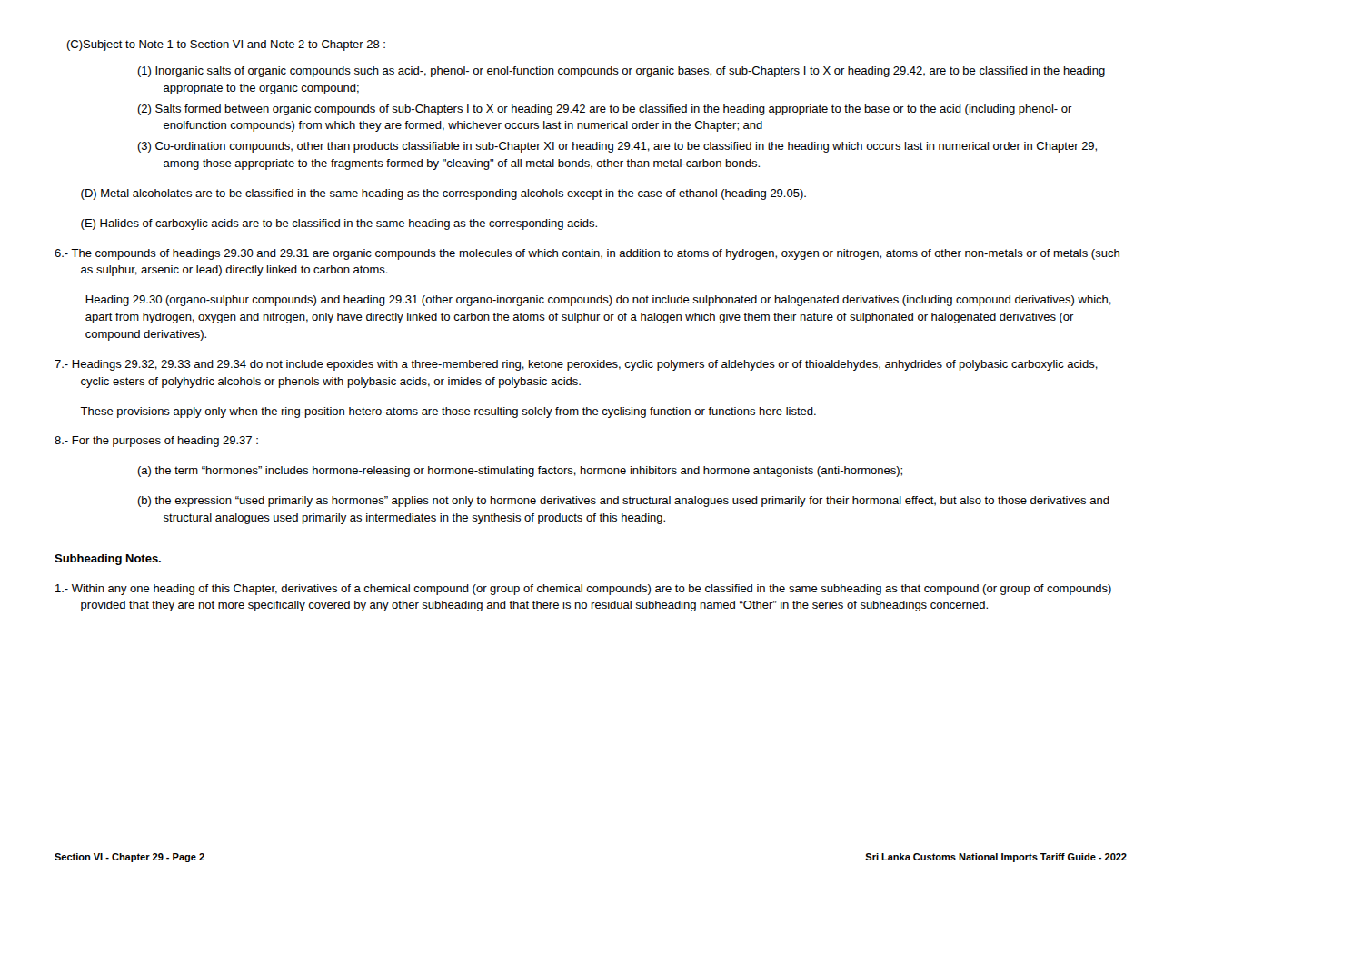(C)Subject to Note 1 to Section VI and Note 2 to Chapter 28 :
(1) Inorganic salts of organic compounds such as acid-, phenol- or enol-function compounds or organic bases, of sub-Chapters I to X or heading 29.42, are to be classified in the heading appropriate to the organic compound;
(2) Salts formed between organic compounds of sub-Chapters I to X or heading 29.42 are to be classified in the heading appropriate to the base or to the acid (including phenol- or enolfunction compounds) from which they are formed, whichever occurs last in numerical order in the Chapter; and
(3) Co-ordination compounds, other than products classifiable in sub-Chapter XI or heading 29.41, are to be classified in the heading which occurs last in numerical order in Chapter 29, among those appropriate to the fragments formed by "cleaving" of all metal bonds, other than metal-carbon bonds.
(D) Metal alcoholates are to be classified in the same heading as the corresponding alcohols except in the case of ethanol (heading 29.05).
(E) Halides of carboxylic acids are to be classified in the same heading as the corresponding acids.
6.- The compounds of headings 29.30 and 29.31 are organic compounds the molecules of which contain, in addition to atoms of hydrogen, oxygen or nitrogen, atoms of other non-metals or of metals (such as sulphur, arsenic or lead) directly linked to carbon atoms.
Heading 29.30 (organo-sulphur compounds) and heading 29.31 (other organo-inorganic compounds) do not include sulphonated or halogenated derivatives (including compound derivatives) which, apart from hydrogen, oxygen and nitrogen, only have directly linked to carbon the atoms of sulphur or of a halogen which give them their nature of sulphonated or halogenated derivatives (or compound derivatives).
7.- Headings 29.32, 29.33 and 29.34 do not include epoxides with a three-membered ring, ketone peroxides, cyclic polymers of aldehydes or of thioaldehydes, anhydrides of polybasic carboxylic acids, cyclic esters of polyhydric alcohols or phenols with polybasic acids, or imides of polybasic acids.
These provisions apply only when the ring-position hetero-atoms are those resulting solely from the cyclising function or functions here listed.
8.- For the purposes of heading 29.37 :
(a) the term “hormones” includes hormone-releasing or hormone-stimulating factors, hormone inhibitors and hormone antagonists (anti-hormones);
(b) the expression “used primarily as hormones” applies not only to hormone derivatives and structural analogues used primarily for their hormonal effect, but also to those derivatives and structural analogues used primarily as intermediates in the synthesis of products of this heading.
Subheading Notes.
1.- Within any one heading of this Chapter, derivatives of a chemical compound (or group of chemical compounds) are to be classified in the same subheading as that compound (or group of compounds) provided that they are not more specifically covered by any other subheading and that there is no residual subheading named “Other” in the series of subheadings concerned.
Section VI - Chapter 29 - Page 2
Sri Lanka Customs National Imports Tariff Guide - 2022